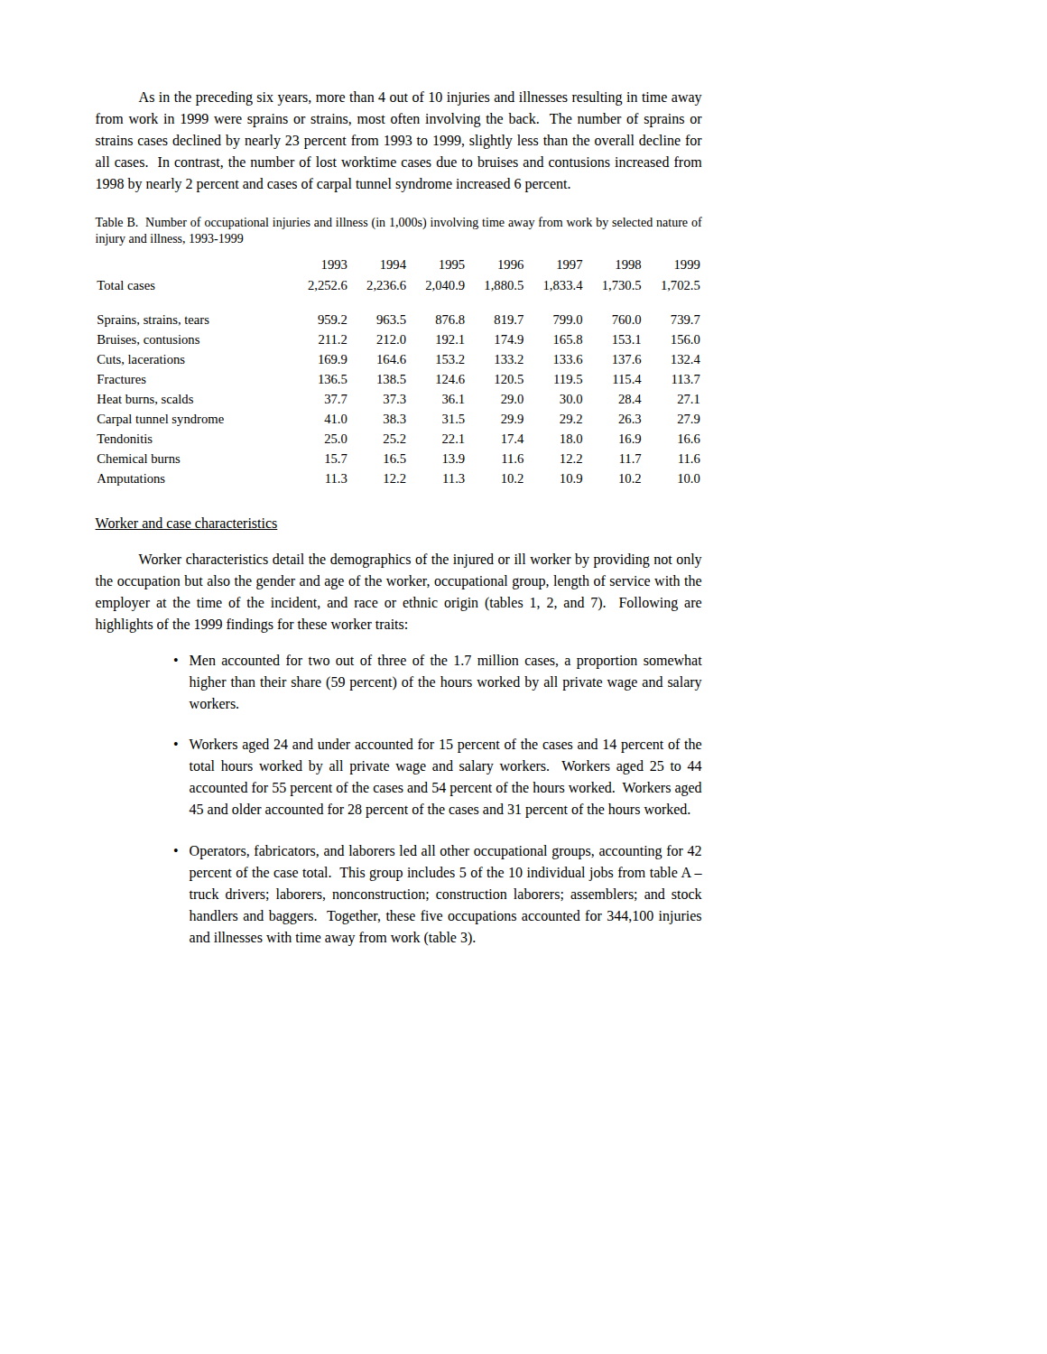As in the preceding six years, more than 4 out of 10 injuries and illnesses resulting in time away from work in 1999 were sprains or strains, most often involving the back. The number of sprains or strains cases declined by nearly 23 percent from 1993 to 1999, slightly less than the overall decline for all cases. In contrast, the number of lost worktime cases due to bruises and contusions increased from 1998 by nearly 2 percent and cases of carpal tunnel syndrome increased 6 percent.
Table B. Number of occupational injuries and illness (in 1,000s) involving time away from work by selected nature of injury and illness, 1993-1999
| | 1993 | 1994 | 1995 | 1996 | 1997 | 1998 | 1999 |
| --- | --- | --- | --- | --- | --- | --- | --- |
| Total cases | 2,252.6 | 2,236.6 | 2,040.9 | 1,880.5 | 1,833.4 | 1,730.5 | 1,702.5 |
| Sprains, strains, tears | 959.2 | 963.5 | 876.8 | 819.7 | 799.0 | 760.0 | 739.7 |
| Bruises, contusions | 211.2 | 212.0 | 192.1 | 174.9 | 165.8 | 153.1 | 156.0 |
| Cuts, lacerations | 169.9 | 164.6 | 153.2 | 133.2 | 133.6 | 137.6 | 132.4 |
| Fractures | 136.5 | 138.5 | 124.6 | 120.5 | 119.5 | 115.4 | 113.7 |
| Heat burns, scalds | 37.7 | 37.3 | 36.1 | 29.0 | 30.0 | 28.4 | 27.1 |
| Carpal tunnel syndrome | 41.0 | 38.3 | 31.5 | 29.9 | 29.2 | 26.3 | 27.9 |
| Tendonitis | 25.0 | 25.2 | 22.1 | 17.4 | 18.0 | 16.9 | 16.6 |
| Chemical burns | 15.7 | 16.5 | 13.9 | 11.6 | 12.2 | 11.7 | 11.6 |
| Amputations | 11.3 | 12.2 | 11.3 | 10.2 | 10.9 | 10.2 | 10.0 |
Worker and case characteristics
Worker characteristics detail the demographics of the injured or ill worker by providing not only the occupation but also the gender and age of the worker, occupational group, length of service with the employer at the time of the incident, and race or ethnic origin (tables 1, 2, and 7). Following are highlights of the 1999 findings for these worker traits:
Men accounted for two out of three of the 1.7 million cases, a proportion somewhat higher than their share (59 percent) of the hours worked by all private wage and salary workers.
Workers aged 24 and under accounted for 15 percent of the cases and 14 percent of the total hours worked by all private wage and salary workers. Workers aged 25 to 44 accounted for 55 percent of the cases and 54 percent of the hours worked. Workers aged 45 and older accounted for 28 percent of the cases and 31 percent of the hours worked.
Operators, fabricators, and laborers led all other occupational groups, accounting for 42 percent of the case total. This group includes 5 of the 10 individual jobs from table A – truck drivers; laborers, nonconstruction; construction laborers; assemblers; and stock handlers and baggers. Together, these five occupations accounted for 344,100 injuries and illnesses with time away from work (table 3).